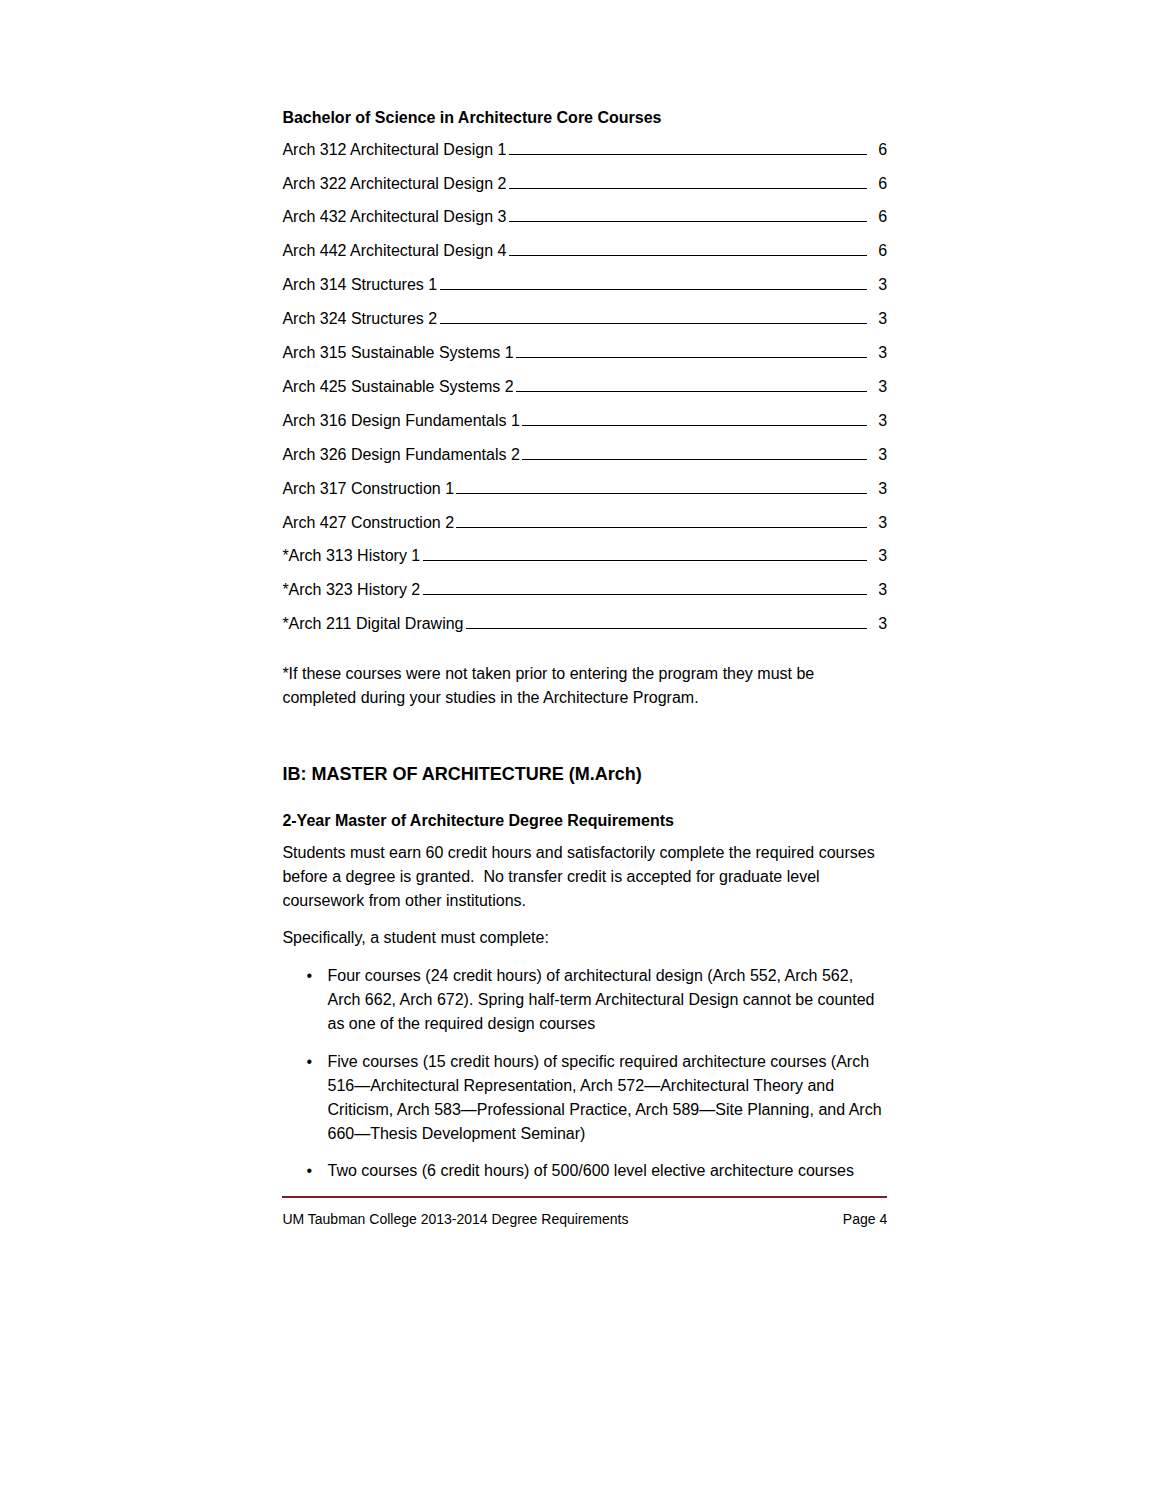Bachelor of Science in Architecture Core Courses
Arch 312 Architectural Design 1 6
Arch 322 Architectural Design 2 6
Arch 432 Architectural Design 3 6
Arch 442 Architectural Design 4 6
Arch 314 Structures 1 3
Arch 324 Structures 2 3
Arch 315 Sustainable Systems 1 3
Arch 425 Sustainable Systems 2 3
Arch 316 Design Fundamentals 1 3
Arch 326 Design Fundamentals 2 3
Arch 317 Construction 1 3
Arch 427 Construction 2 3
*Arch 313 History 1 3
*Arch 323 History 2 3
*Arch 211 Digital Drawing 3
*If these courses were not taken prior to entering the program they must be completed during your studies in the Architecture Program.
IB: MASTER OF ARCHITECTURE (M.Arch)
2-Year Master of Architecture Degree Requirements
Students must earn 60 credit hours and satisfactorily complete the required courses before a degree is granted. No transfer credit is accepted for graduate level coursework from other institutions.
Specifically, a student must complete:
Four courses (24 credit hours) of architectural design (Arch 552, Arch 562, Arch 662, Arch 672). Spring half-term Architectural Design cannot be counted as one of the required design courses
Five courses (15 credit hours) of specific required architecture courses (Arch 516—Architectural Representation, Arch 572—Architectural Theory and Criticism, Arch 583—Professional Practice, Arch 589—Site Planning, and Arch 660—Thesis Development Seminar)
Two courses (6 credit hours) of 500/600 level elective architecture courses
UM Taubman College 2013-2014 Degree Requirements Page 4